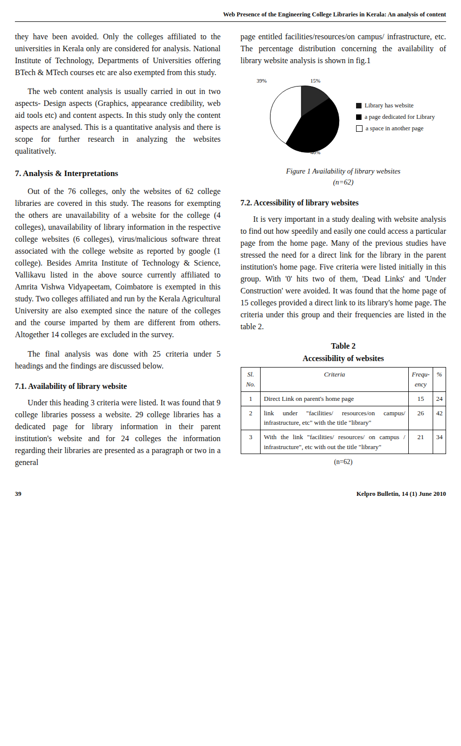Web Presence of the Engineering College Libraries in Kerala: An analysis of content
they have been avoided. Only the colleges affiliated to the universities in Kerala only are considered for analysis. National Institute of Technology, Departments of Universities offering BTech & MTech courses etc are also exempted from this study.
The web content analysis is usually carried in out in two aspects- Design aspects (Graphics, appearance credibility, web aid tools etc) and content aspects. In this study only the content aspects are analysed. This is a quantitative analysis and there is scope for further research in analyzing the websites qualitatively.
7. Analysis & Interpretations
Out of the 76 colleges, only the websites of 62 college libraries are covered in this study. The reasons for exempting the others are unavailability of a website for the college (4 colleges), unavailability of library information in the respective college websites (6 colleges), virus/malicious software threat associated with the college website as reported by google (1 college). Besides Amrita Institute of Technology & Science, Vallikavu listed in the above source currently affiliated to Amrita Vishwa Vidyapeetam, Coimbatore is exempted in this study. Two colleges affiliated and run by the Kerala Agricultural University are also exempted since the nature of the colleges and the course imparted by them are different from others. Altogether 14 colleges are excluded in the survey.
The final analysis was done with 25 criteria under 5 headings and the findings are discussed below.
7.1. Availability of library website
Under this heading 3 criteria were listed. It was found that 9 college libraries possess a website. 29 college libraries has a dedicated page for library information in their parent institution's website and for 24 colleges the information regarding their libraries are presented as a paragraph or two in a general
page entitled facilities/resources/on campus/ infrastructure, etc. The percentage distribution concerning the availability of library website analysis is shown in fig.1
15% 39% 46%
Library has website
a page dedicated for Library
a space in another page
Figure 1 Availability of library websites
(n=62)
7.2. Accessibility of library websites
It is very important in a study dealing with website analysis to find out how speedily and easily one could access a particular page from the home page. Many of the previous studies have stressed the need for a direct link for the library in the parent institution's home page. Five criteria were listed initially in this group. With '0' hits two of them, 'Dead Links' and 'Under Construction' were avoided. It was found that the home page of 15 colleges provided a direct link to its library's home page. The criteria under this group and their frequencies are listed in the table 2.
Table 2
Accessibility of websites
| Sl. No. | Criteria | Frequ- ency | % |
| --- | --- | --- | --- |
| 1 | Direct Link on parent's home page | 15 | 24 |
| 2 | link under "facilities/ resources/on campus/ infrastructure, etc" with the title "library" | 26 | 42 |
| 3 | With the link "facilities/ resources/ on campus / infrastructure", etc with out the title "library" | 21 | 34 |
(n=62)
39
Kelpro Bulletin, 14 (1) June 2010